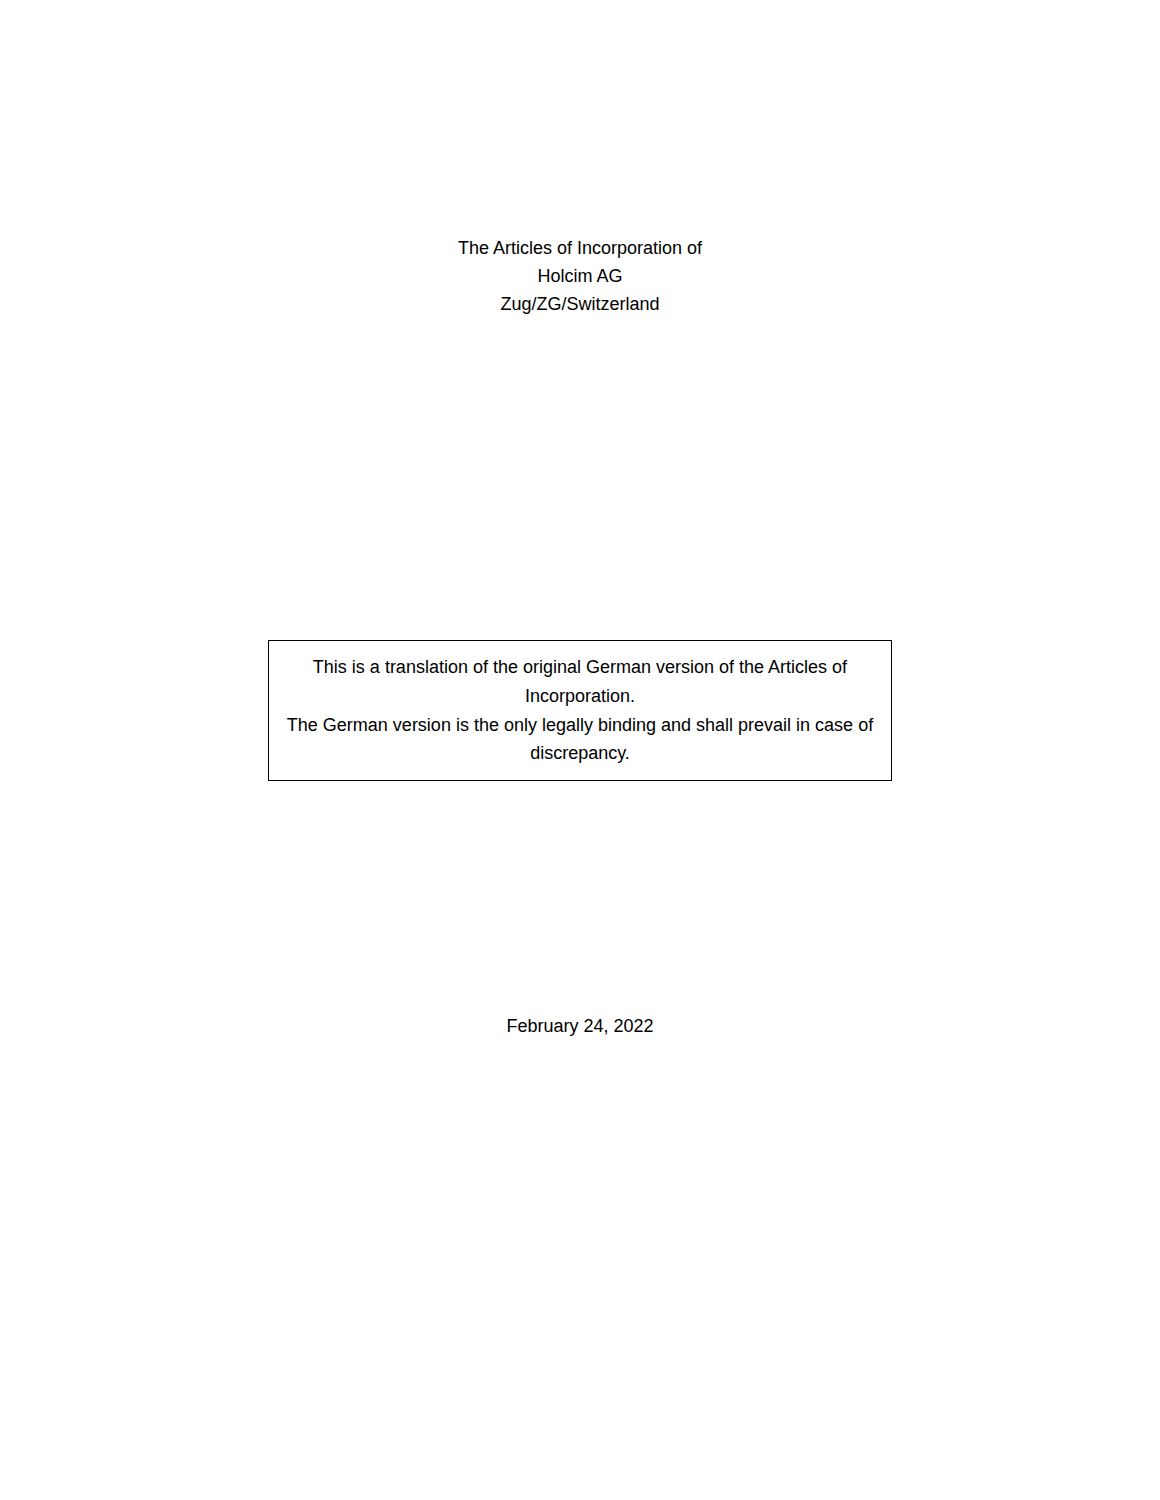The Articles of Incorporation of
Holcim AG
Zug/ZG/Switzerland
This is a translation of the original German version of the Articles of Incorporation.
The German version is the only legally binding and shall prevail in case of discrepancy.
February 24, 2022